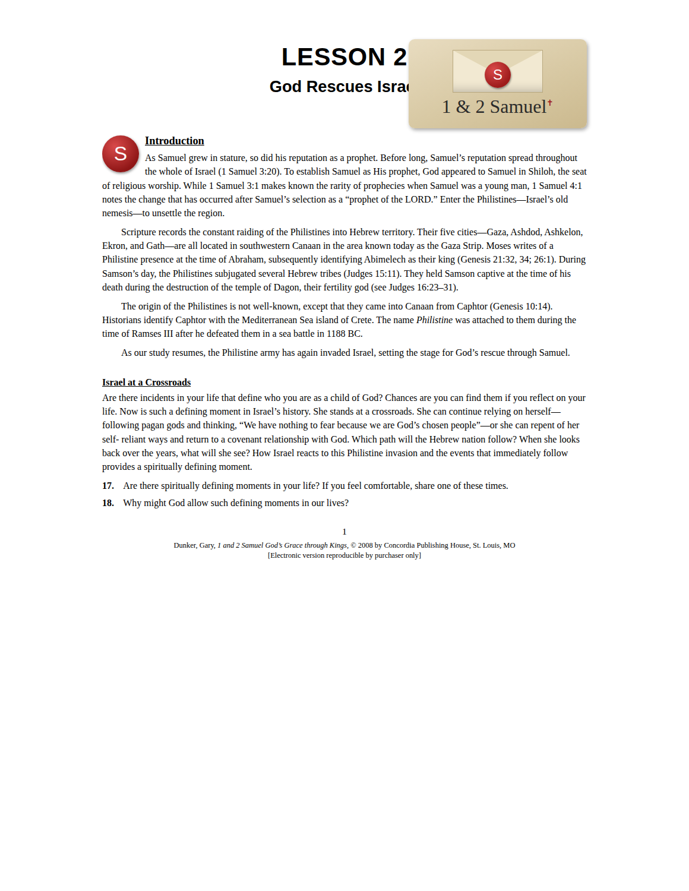S
1 & 2 Samuel✝
Lesson 2
God Rescues Israel
S
Introduction
As Samuel grew in stature, so did his reputation as a prophet. Before long, Samuel’s reputation spread throughout the whole of Israel (1 Samuel 3:20). To establish Samuel as His prophet, God appeared to Samuel in Shiloh, the seat of religious worship. While 1 Samuel 3:1 makes known the rarity of prophecies when Samuel was a young man, 1 Samuel 4:1 notes the change that has occurred after Samuel’s selection as a “prophet of the LORD.” Enter the Philistines—Israel’s old nemesis—to unsettle the region.
Scripture records the constant raiding of the Philistines into Hebrew territory. Their five cities—Gaza, Ashdod, Ashkelon, Ekron, and Gath—are all located in southwestern Canaan in the area known today as the Gaza Strip. Moses writes of a Philistine presence at the time of Abraham, subsequently identifying Abimelech as their king (Genesis 21:32, 34; 26:1). During Samson’s day, the Philistines subjugated several Hebrew tribes (Judges 15:11). They held Samson captive at the time of his death during the destruction of the temple of Dagon, their fertility god (see Judges 16:23–31).
The origin of the Philistines is not well-known, except that they came into Canaan from Caphtor (Genesis 10:14). Historians identify Caphtor with the Mediterranean Sea island of Crete. The name Philistine was attached to them during the time of Ramses III after he defeated them in a sea battle in 1188 BC.
As our study resumes, the Philistine army has again invaded Israel, setting the stage for God’s rescue through Samuel.
Israel at a Crossroads
Are there incidents in your life that define who you are as a child of God? Chances are you can find them if you reflect on your life. Now is such a defining moment in Israel’s history. She stands at a crossroads. She can continue relying on herself—following pagan gods and thinking, “We have nothing to fear because we are God’s chosen people”—or she can repent of her self- reliant ways and return to a covenant relationship with God. Which path will the Hebrew nation follow? When she looks back over the years, what will she see? How Israel reacts to this Philistine invasion and the events that immediately follow provides a spiritually defining moment.
17. Are there spiritually defining moments in your life? If you feel comfortable, share one of these times.
18. Why might God allow such defining moments in our lives?
1
Dunker, Gary, 1 and 2 Samuel God’s Grace through Kings, © 2008 by Concordia Publishing House, St. Louis, MO
[Electronic version reproducible by purchaser only]